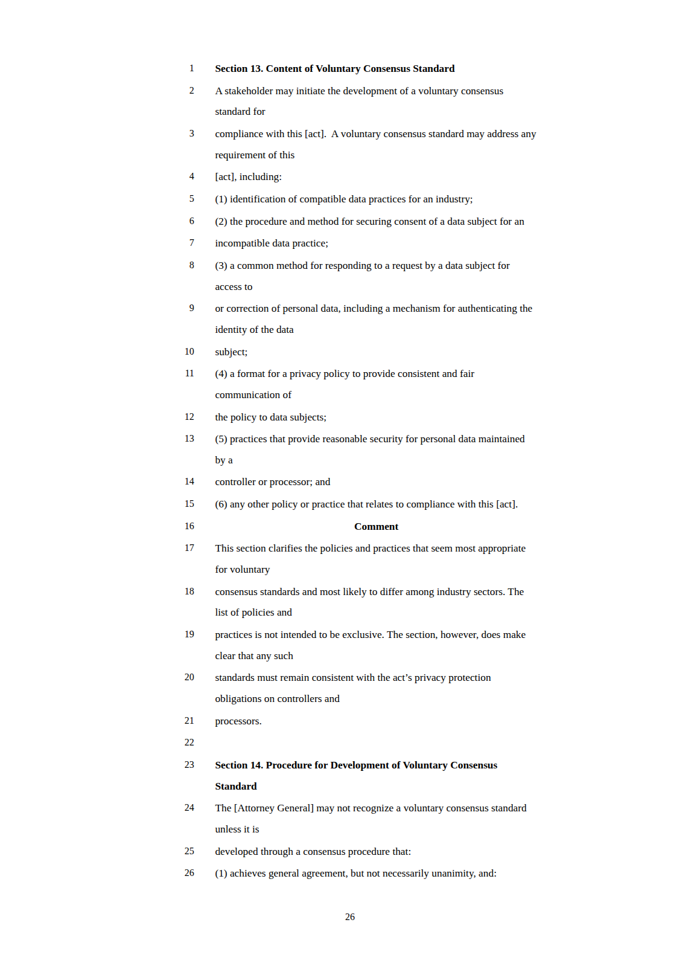| 1 | Section 13. Content of Voluntary Consensus Standard |
| 2 | A stakeholder may initiate the development of a voluntary consensus standard for |
| 3 | compliance with this [act]. A voluntary consensus standard may address any requirement of this |
| 4 | [act], including: |
| 5 | (1) identification of compatible data practices for an industry; |
| 6 | (2) the procedure and method for securing consent of a data subject for an |
| 7 | incompatible data practice; |
| 8 | (3) a common method for responding to a request by a data subject for access to |
| 9 | or correction of personal data, including a mechanism for authenticating the identity of the data |
| 10 | subject; |
| 11 | (4) a format for a privacy policy to provide consistent and fair communication of |
| 12 | the policy to data subjects; |
| 13 | (5) practices that provide reasonable security for personal data maintained by a |
| 14 | controller or processor; and |
| 15 | (6) any other policy or practice that relates to compliance with this [act]. |
| 16 | Comment |
| 17 | This section clarifies the policies and practices that seem most appropriate for voluntary |
| 18 | consensus standards and most likely to differ among industry sectors. The list of policies and |
| 19 | practices is not intended to be exclusive. The section, however, does make clear that any such |
| 20 | standards must remain consistent with the act’s privacy protection obligations on controllers and |
| 21 | processors. |
| 22 | |
| 23 | Section 14. Procedure for Development of Voluntary Consensus Standard |
| 24 | The [Attorney General] may not recognize a voluntary consensus standard unless it is |
| 25 | developed through a consensus procedure that: |
| 26 | (1) achieves general agreement, but not necessarily unanimity, and: |
26